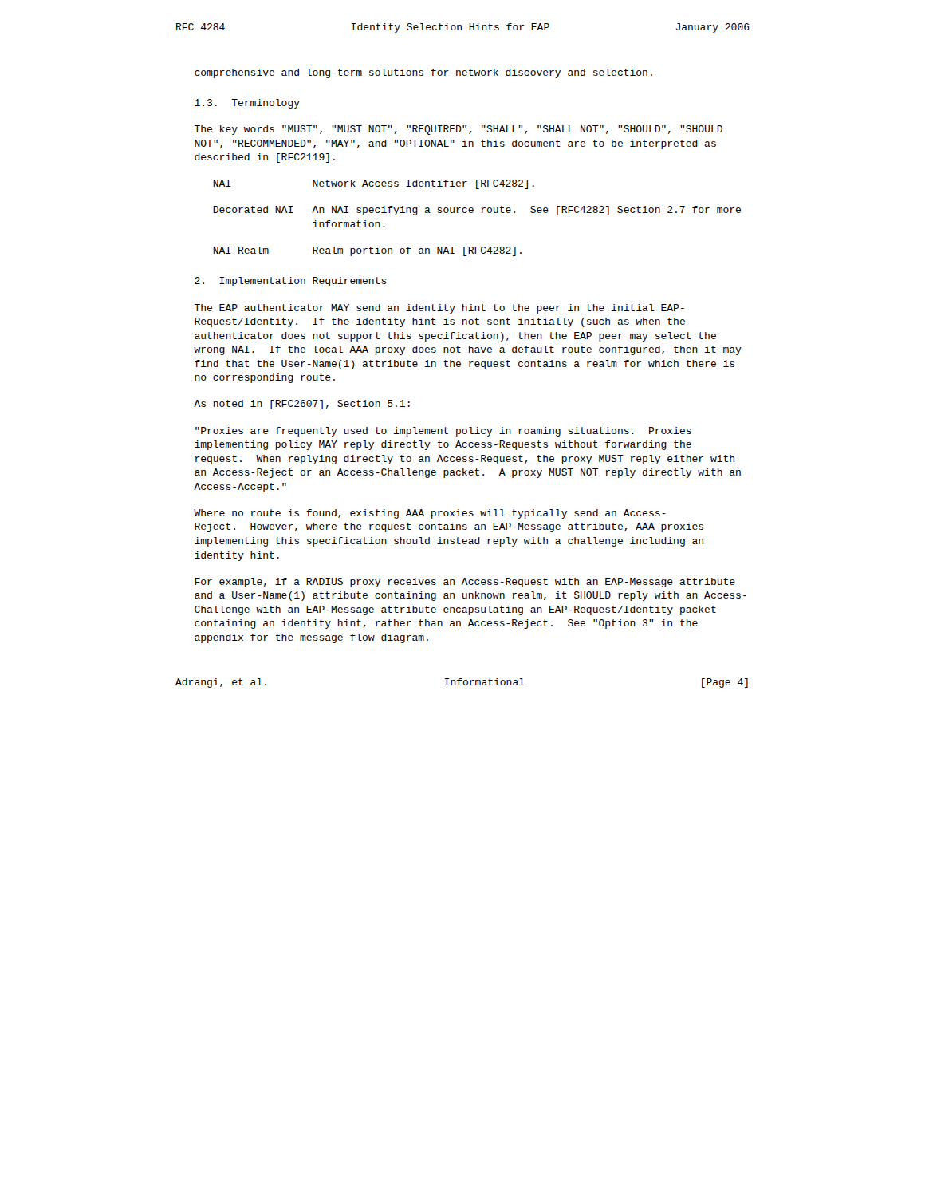RFC 4284 Identity Selection Hints for EAP January 2006
comprehensive and long-term solutions for network discovery and selection.
1.3. Terminology
The key words "MUST", "MUST NOT", "REQUIRED", "SHALL", "SHALL NOT", "SHOULD", "SHOULD NOT", "RECOMMENDED", "MAY", and "OPTIONAL" in this document are to be interpreted as described in [RFC2119].
NAI
Network Access Identifier [RFC4282].
Decorated NAI
An NAI specifying a source route. See [RFC4282] Section 2.7 for more information.
NAI Realm
Realm portion of an NAI [RFC4282].
2. Implementation Requirements
The EAP authenticator MAY send an identity hint to the peer in the initial EAP-Request/Identity. If the identity hint is not sent initially (such as when the authenticator does not support this specification), then the EAP peer may select the wrong NAI. If the local AAA proxy does not have a default route configured, then it may find that the User-Name(1) attribute in the request contains a realm for which there is no corresponding route.
As noted in [RFC2607], Section 5.1:
"Proxies are frequently used to implement policy in roaming situations. Proxies implementing policy MAY reply directly to Access-Requests without forwarding the request. When replying directly to an Access-Request, the proxy MUST reply either with an Access-Reject or an Access-Challenge packet. A proxy MUST NOT reply directly with an Access-Accept."
Where no route is found, existing AAA proxies will typically send an Access-Reject. However, where the request contains an EAP-Message attribute, AAA proxies implementing this specification should instead reply with a challenge including an identity hint.
For example, if a RADIUS proxy receives an Access-Request with an EAP-Message attribute and a User-Name(1) attribute containing an unknown realm, it SHOULD reply with an Access-Challenge with an EAP-Message attribute encapsulating an EAP-Request/Identity packet containing an identity hint, rather than an Access-Reject. See "Option 3" in the appendix for the message flow diagram.
Adrangi, et al. Informational [Page 4]